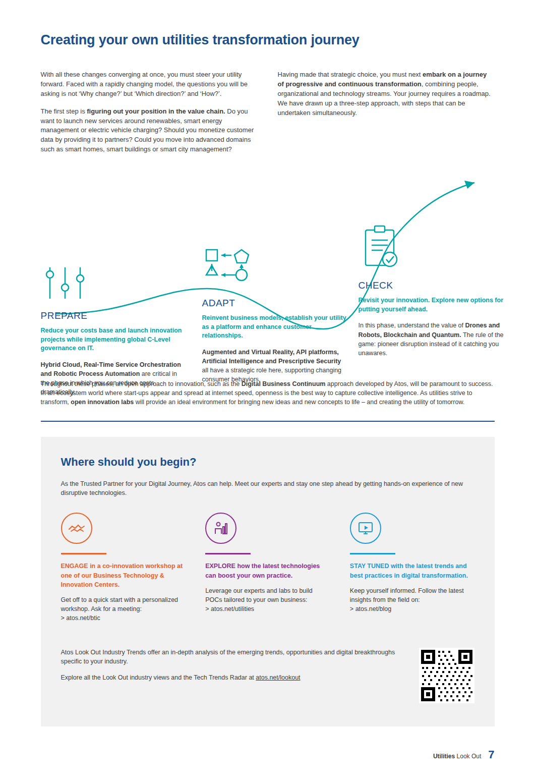Creating your own utilities transformation journey
With all these changes converging at once, you must steer your utility forward. Faced with a rapidly changing model, the questions you will be asking is not ‘Why change?’ but ‘Which direction?’ and ‘How?’.
The first step is figuring out your position in the value chain. Do you want to launch new services around renewables, smart energy management or electric vehicle charging? Should you monetize customer data by providing it to partners? Could you move into advanced domains such as smart homes, smart buildings or smart city management?
Having made that strategic choice, you must next embark on a journey of progressive and continuous transformation, combining people, organizational and technology streams. Your journey requires a roadmap. We have drawn up a three-step approach, with steps that can be undertaken simultaneously.
PREPARE
Reduce your costs base and launch innovation projects while implementing global C-Level governance on IT.
Hybrid Cloud, Real-Time Service Orchestration and Robotic Process Automation are critical in the phase in which you can reduce costs dramatically.
ADAPT
Reinvent business models, establish your utility as a platform and enhance customer relationships.
Augmented and Virtual Reality, API platforms, Artificial Intelligence and Prescriptive Security all have a strategic role here, supporting changing consumer behaviors.
CHECK
Revisit your innovation. Explore new options for putting yourself ahead.
In this phase, understand the value of Drones and Robots, Blockchain and Quantum. The rule of the game: pioneer disruption instead of it catching you unawares.
Throughout these phases, an open approach to innovation, such as the Digital Business Continuum approach developed by Atos, will be paramount to success. In an ecosystem world where start-ups appear and spread at internet speed, openness is the best way to capture collective intelligence. As utilities strive to transform, open innovation labs will provide an ideal environment for bringing new ideas and new concepts to life – and creating the utility of tomorrow.
Where should you begin?
As the Trusted Partner for your Digital Journey, Atos can help. Meet our experts and stay one step ahead by getting hands-on experience of new disruptive technologies.
ENGAGE in a co-innovation workshop at one of our Business Technology & Innovation Centers.
Get off to a quick start with a personalized workshop. Ask for a meeting:
> atos.net/btic
EXPLORE how the latest technologies can boost your own practice.
Leverage our experts and labs to build POCs tailored to your own business:
> atos.net/utilities
STAY TUNED with the latest trends and best practices in digital transformation.
Keep yourself informed. Follow the latest insights from the field on:
> atos.net/blog
Atos Look Out Industry Trends offer an in-depth analysis of the emerging trends, opportunities and digital breakthroughs specific to your industry.
Explore all the Look Out industry views and the Tech Trends Radar at atos.net/lookout
Utilities Look Out 7